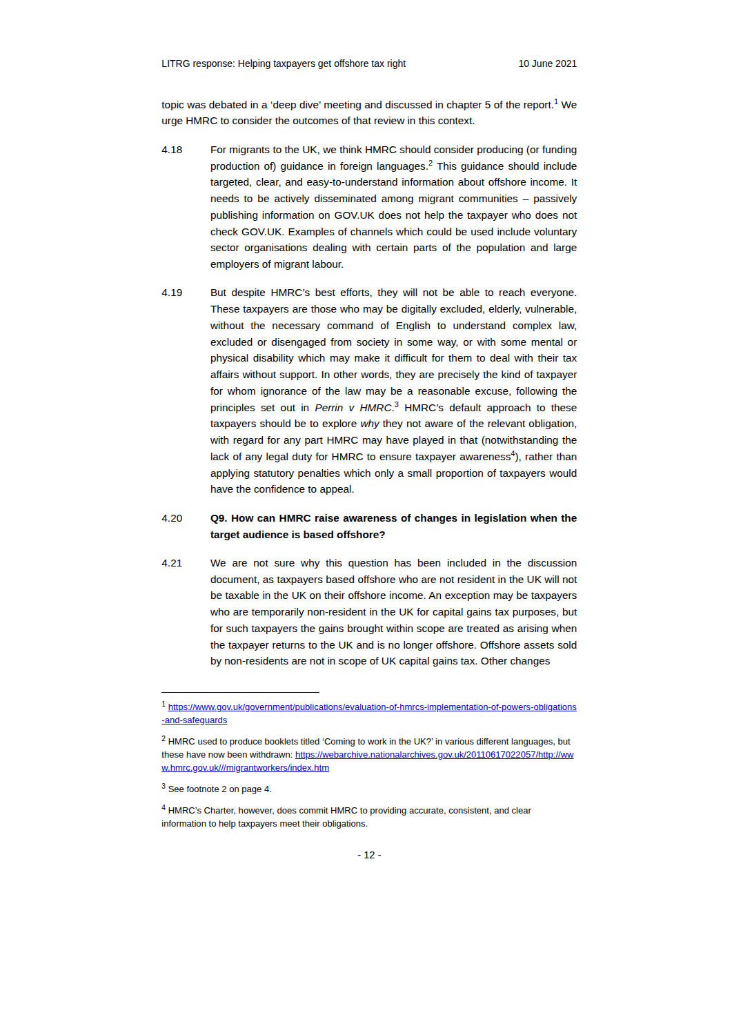LITRG response: Helping taxpayers get offshore tax right
10 June 2021
topic was debated in a ‘deep dive’ meeting and discussed in chapter 5 of the report.1 We urge HMRC to consider the outcomes of that review in this context.
4.18
For migrants to the UK, we think HMRC should consider producing (or funding production of) guidance in foreign languages.2 This guidance should include targeted, clear, and easy-to-understand information about offshore income. It needs to be actively disseminated among migrant communities – passively publishing information on GOV.UK does not help the taxpayer who does not check GOV.UK. Examples of channels which could be used include voluntary sector organisations dealing with certain parts of the population and large employers of migrant labour.
4.19
But despite HMRC’s best efforts, they will not be able to reach everyone. These taxpayers are those who may be digitally excluded, elderly, vulnerable, without the necessary command of English to understand complex law, excluded or disengaged from society in some way, or with some mental or physical disability which may make it difficult for them to deal with their tax affairs without support. In other words, they are precisely the kind of taxpayer for whom ignorance of the law may be a reasonable excuse, following the principles set out in Perrin v HMRC.3 HMRC’s default approach to these taxpayers should be to explore why they not aware of the relevant obligation, with regard for any part HMRC may have played in that (notwithstanding the lack of any legal duty for HMRC to ensure taxpayer awareness4), rather than applying statutory penalties which only a small proportion of taxpayers would have the confidence to appeal.
4.20
Q9. How can HMRC raise awareness of changes in legislation when the target audience is based offshore?
4.21
We are not sure why this question has been included in the discussion document, as taxpayers based offshore who are not resident in the UK will not be taxable in the UK on their offshore income. An exception may be taxpayers who are temporarily non-resident in the UK for capital gains tax purposes, but for such taxpayers the gains brought within scope are treated as arising when the taxpayer returns to the UK and is no longer offshore. Offshore assets sold by non-residents are not in scope of UK capital gains tax. Other changes
1 https://www.gov.uk/government/publications/evaluation-of-hmrcs-implementation-of-powers-obligations-and-safeguards
2 HMRC used to produce booklets titled ‘Coming to work in the UK?’ in various different languages, but these have now been withdrawn: https://webarchive.nationalarchives.gov.uk/20110617022057/http://www.hmrc.gov.uk///migrantworkers/index.htm
3 See footnote 2 on page 4.
4 HMRC’s Charter, however, does commit HMRC to providing accurate, consistent, and clear information to help taxpayers meet their obligations.
- 12 -